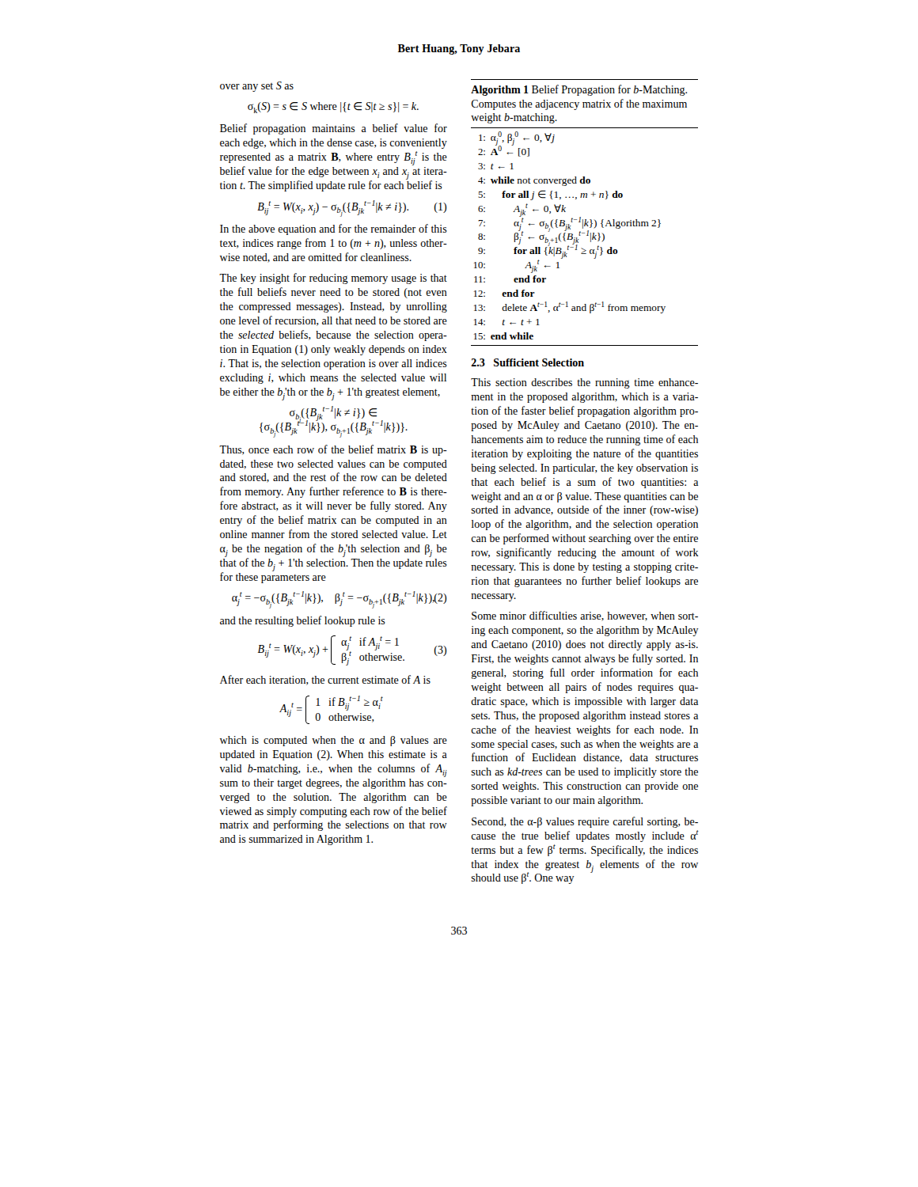Bert Huang, Tony Jebara
over any set S as
σk(S) = s ∈ S where |{t ∈ S|t ≥ s}| = k.
Belief propagation maintains a belief value for each edge, which in the dense case, is conveniently represented as a matrix B, where entry Bijt is the belief value for the edge between xi and xj at iteration t. The simplified update rule for each belief is
Bijt = W(xi, xj) − σbj({Bjkt−1|k ≠ i}). (1)
In the above equation and for the remainder of this text, indices range from 1 to (m + n), unless otherwise noted, and are omitted for cleanliness.
The key insight for reducing memory usage is that the full beliefs never need to be stored (not even the compressed messages). Instead, by unrolling one level of recursion, all that need to be stored are the selected beliefs, because the selection operation in Equation (1) only weakly depends on index i. That is, the selection operation is over all indices excluding i, which means the selected value will be either the bj'th or the bj + 1'th greatest element,
σbj({Bjkt−1|k ≠ i}) ∈
{σbj({Bjkt−1|k}), σbj+1({Bjkt−1|k})}.
Thus, once each row of the belief matrix B is updated, these two selected values can be computed and stored, and the rest of the row can be deleted from memory. Any further reference to B is therefore abstract, as it will never be fully stored. Any entry of the belief matrix can be computed in an online manner from the stored selected value. Let αj be the negation of the bj'th selection and βj be that of the bj + 1'th selection. Then the update rules for these parameters are
αjt = −σbj({Bjkt−1|k}), βjt = −σbj+1({Bjkt−1|k}), (2)
and the resulting belief lookup rule is
Bijt = W(xi, xj) +
| α j t | if A ji t = 1 |
| β j t | otherwise. |
(3)
After each iteration, the current estimate of A is
Aijt =
| 1 | if B ij t−1 ≥ α i t |
| 0 | otherwise, |
which is computed when the α and β values are updated in Equation (2). When this estimate is a valid b-matching, i.e., when the columns of Aij sum to their target degrees, the algorithm has converged to the solution. The algorithm can be viewed as simply computing each row of the belief matrix and performing the selections on that row and is summarized in Algorithm 1.
Algorithm 1 Belief Propagation for b-Matching. Computes the adjacency matrix of the maximum weight b-matching.
1: αj0, βj0 ← 0, ∀j
2: A0 ← [0]
3: t ← 1
4: while not converged do
5: for all j ∈ {1, …, m + n} do
6: Ajkt ← 0, ∀k
7: αjt ← σbj({Bjkt−1|k}) {Algorithm 2}
8: βjt ← σbj+1({Bjkt−1|k})
9: for all {k|Bjkt−1 ≥ αjt} do
10: Ajkt ← 1
11: end for
12: end for
13: delete At−1, αt−1 and βt−1 from memory
14: t ← t + 1
15: end while
2.3 Sufficient Selection
This section describes the running time enhancement in the proposed algorithm, which is a variation of the faster belief propagation algorithm proposed by McAuley and Caetano (2010). The enhancements aim to reduce the running time of each iteration by exploiting the nature of the quantities being selected. In particular, the key observation is that each belief is a sum of two quantities: a weight and an α or β value. These quantities can be sorted in advance, outside of the inner (row-wise) loop of the algorithm, and the selection operation can be performed without searching over the entire row, significantly reducing the amount of work necessary. This is done by testing a stopping criterion that guarantees no further belief lookups are necessary.
Some minor difficulties arise, however, when sorting each component, so the algorithm by McAuley and Caetano (2010) does not directly apply as-is. First, the weights cannot always be fully sorted. In general, storing full order information for each weight between all pairs of nodes requires quadratic space, which is impossible with larger data sets. Thus, the proposed algorithm instead stores a cache of the heaviest weights for each node. In some special cases, such as when the weights are a function of Euclidean distance, data structures such as kd-trees can be used to implicitly store the sorted weights. This construction can provide one possible variant to our main algorithm.
Second, the α-β values require careful sorting, because the true belief updates mostly include αt terms but a few βt terms. Specifically, the indices that index the greatest bj elements of the row should use βt. One way
363